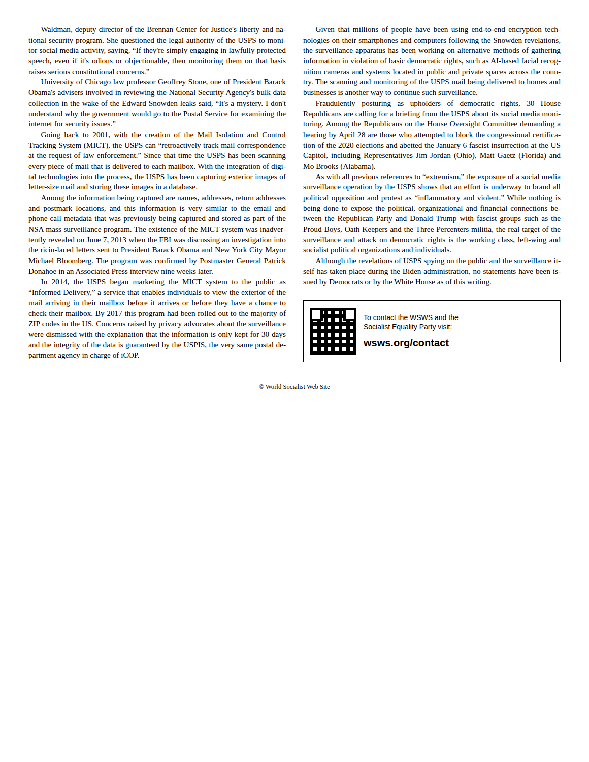Waldman, deputy director of the Brennan Center for Justice's liberty and national security program. She questioned the legal authority of the USPS to monitor social media activity, saying, “If they're simply engaging in lawfully protected speech, even if it's odious or objectionable, then monitoring them on that basis raises serious constitutional concerns.”
University of Chicago law professor Geoffrey Stone, one of President Barack Obama's advisers involved in reviewing the National Security Agency's bulk data collection in the wake of the Edward Snowden leaks said, “It's a mystery. I don't understand why the government would go to the Postal Service for examining the internet for security issues.”
Going back to 2001, with the creation of the Mail Isolation and Control Tracking System (MICT), the USPS can “retroactively track mail correspondence at the request of law enforcement.” Since that time the USPS has been scanning every piece of mail that is delivered to each mailbox. With the integration of digital technologies into the process, the USPS has been capturing exterior images of letter-size mail and storing these images in a database.
Among the information being captured are names, addresses, return addresses and postmark locations, and this information is very similar to the email and phone call metadata that was previously being captured and stored as part of the NSA mass surveillance program. The existence of the MICT system was inadvertently revealed on June 7, 2013 when the FBI was discussing an investigation into the ricin-laced letters sent to President Barack Obama and New York City Mayor Michael Bloomberg. The program was confirmed by Postmaster General Patrick Donahoe in an Associated Press interview nine weeks later.
In 2014, the USPS began marketing the MICT system to the public as “Informed Delivery,” a service that enables individuals to view the exterior of the mail arriving in their mailbox before it arrives or before they have a chance to check their mailbox. By 2017 this program had been rolled out to the majority of ZIP codes in the US. Concerns raised by privacy advocates about the surveillance were dismissed with the explanation that the information is only kept for 30 days and the integrity of the data is guaranteed by the USPIS, the very same postal department agency in charge of iCOP.
Given that millions of people have been using end-to-end encryption technologies on their smartphones and computers following the Snowden revelations, the surveillance apparatus has been working on alternative methods of gathering information in violation of basic democratic rights, such as AI-based facial recognition cameras and systems located in public and private spaces across the country. The scanning and monitoring of the USPS mail being delivered to homes and businesses is another way to continue such surveillance.
Fraudulently posturing as upholders of democratic rights, 30 House Republicans are calling for a briefing from the USPS about its social media monitoring. Among the Republicans on the House Oversight Committee demanding a hearing by April 28 are those who attempted to block the congressional certification of the 2020 elections and abetted the January 6 fascist insurrection at the US Capitol, including Representatives Jim Jordan (Ohio), Matt Gaetz (Florida) and Mo Brooks (Alabama).
As with all previous references to “extremism,” the exposure of a social media surveillance operation by the USPS shows that an effort is underway to brand all political opposition and protest as “inflammatory and violent.” While nothing is being done to expose the political, organizational and financial connections between the Republican Party and Donald Trump with fascist groups such as the Proud Boys, Oath Keepers and the Three Percenters militia, the real target of the surveillance and attack on democratic rights is the working class, left-wing and socialist political organizations and individuals.
Although the revelations of USPS spying on the public and the surveillance itself has taken place during the Biden administration, no statements have been issued by Democrats or by the White House as of this writing.
To contact the WSWS and the
Socialist Equality Party visit: wsws.org/contact
© World Socialist Web Site